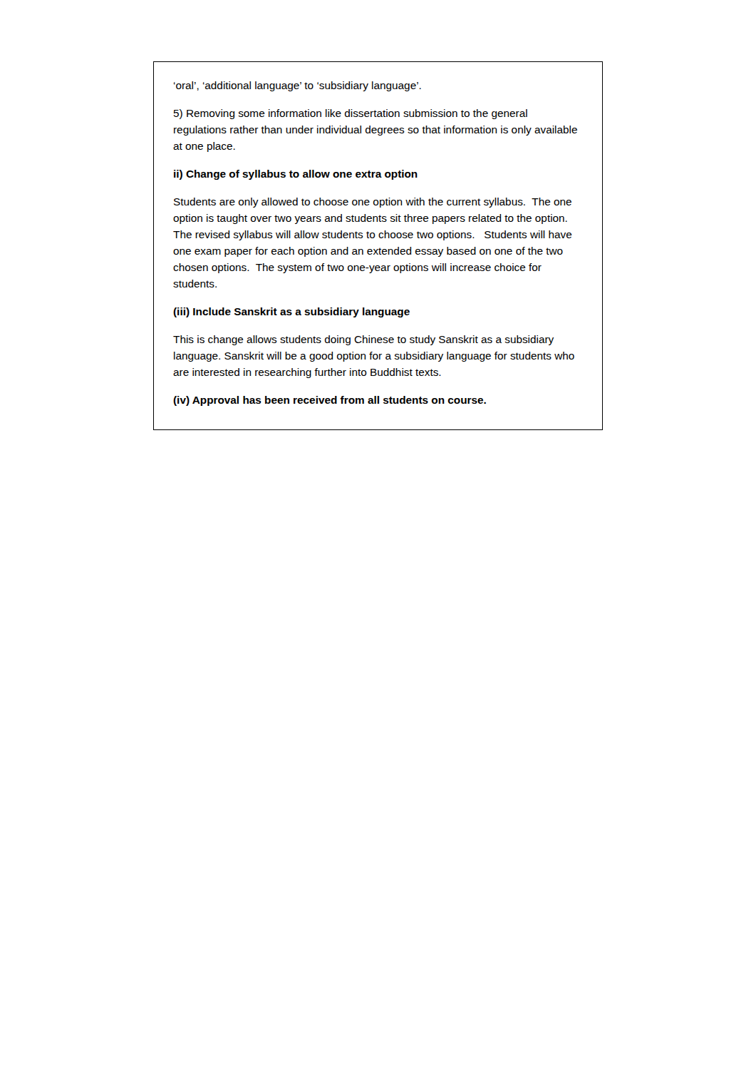‘oral’, ‘additional language’ to ‘subsidiary language’.
5) Removing some information like dissertation submission to the general regulations rather than under individual degrees so that information is only available at one place.
ii) Change of syllabus to allow one extra option
Students are only allowed to choose one option with the current syllabus. The one option is taught over two years and students sit three papers related to the option. The revised syllabus will allow students to choose two options. Students will have one exam paper for each option and an extended essay based on one of the two chosen options. The system of two one-year options will increase choice for students.
(iii) Include Sanskrit as a subsidiary language
This is change allows students doing Chinese to study Sanskrit as a subsidiary language. Sanskrit will be a good option for a subsidiary language for students who are interested in researching further into Buddhist texts.
(iv) Approval has been received from all students on course.